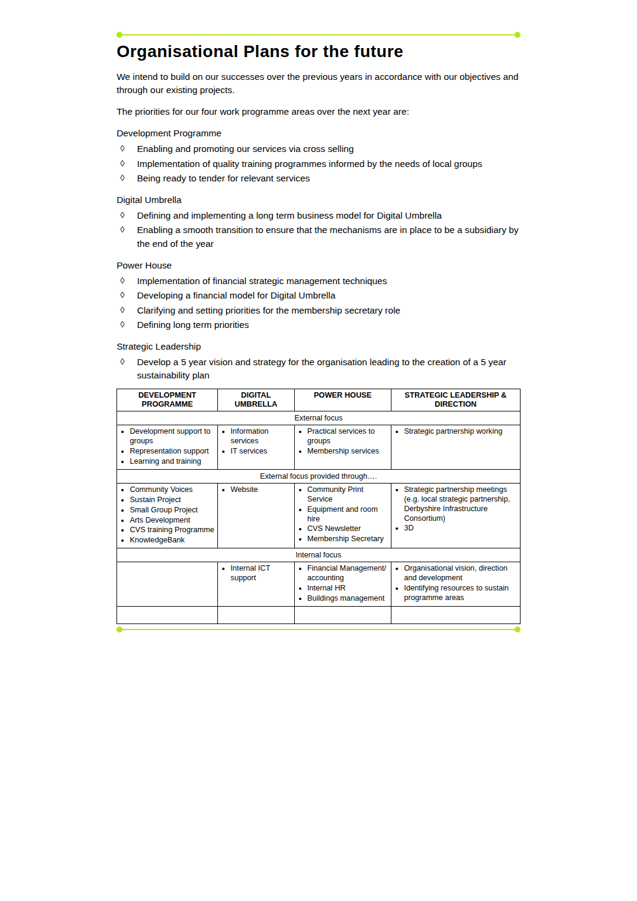Organisational Plans for the future
We intend to build on our successes over the previous years in accordance with our objectives and through our existing projects.
The priorities for our four work programme areas over the next year are:
Development Programme
Enabling and promoting our services via cross selling
Implementation of quality training programmes informed by the needs of local groups
Being ready to tender for relevant services
Digital Umbrella
Defining and implementing a long term business model for Digital Umbrella
Enabling a smooth transition to ensure that the mechanisms are in place to be a subsidiary by the end of the year
Power House
Implementation of financial strategic management techniques
Developing a financial model for Digital Umbrella
Clarifying and setting priorities for the membership secretary role
Defining long term priorities
Strategic Leadership
Develop a 5 year vision and strategy for the organisation leading to the creation of a 5 year sustainability plan
| DEVELOPMENT PROGRAMME | DIGITAL UMBRELLA | POWER HOUSE | STRATEGIC LEADERSHIP & DIRECTION |
| --- | --- | --- | --- |
| External focus |
| Development support to groups Representation support Learning and training | Information services IT services | Practical services to groups Membership services | Strategic partnership working |
| External focus provided through…. |
| Community Voices Sustain Project Small Group Project Arts Development CVS training Programme KnowledgeBank | Website | Community Print Service Equipment and room hire CVS Newsletter Membership Secretary | Strategic partnership meetings (e.g. local strategic partnership, Derbyshire Infrastructure Consortium) 3D |
| Internal focus |
| | Internal ICT support | Financial Management/ accounting Internal HR Buildings management | Organisational vision, direction and development Identifying resources to sustain programme areas |